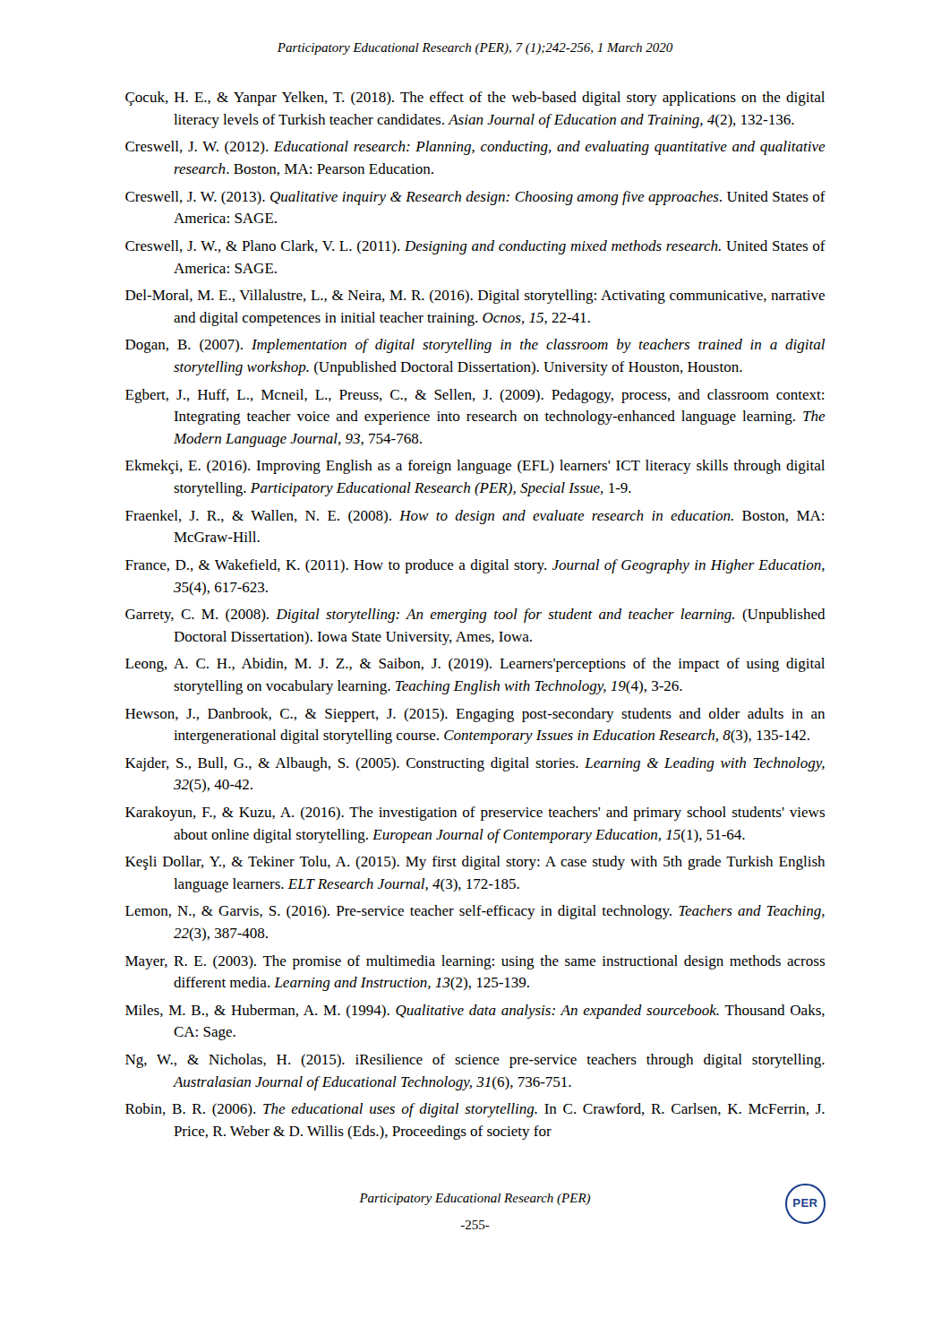Participatory Educational Research (PER), 7 (1);242-256, 1 March 2020
Çocuk, H. E., & Yanpar Yelken, T. (2018). The effect of the web-based digital story applications on the digital literacy levels of Turkish teacher candidates. Asian Journal of Education and Training, 4(2), 132-136.
Creswell, J. W. (2012). Educational research: Planning, conducting, and evaluating quantitative and qualitative research. Boston, MA: Pearson Education.
Creswell, J. W. (2013). Qualitative inquiry & Research design: Choosing among five approaches. United States of America: SAGE.
Creswell, J. W., & Plano Clark, V. L. (2011). Designing and conducting mixed methods research. United States of America: SAGE.
Del-Moral, M. E., Villalustre, L., & Neira, M. R. (2016). Digital storytelling: Activating communicative, narrative and digital competences in initial teacher training. Ocnos, 15, 22-41.
Dogan, B. (2007). Implementation of digital storytelling in the classroom by teachers trained in a digital storytelling workshop. (Unpublished Doctoral Dissertation). University of Houston, Houston.
Egbert, J., Huff, L., Mcneil, L., Preuss, C., & Sellen, J. (2009). Pedagogy, process, and classroom context: Integrating teacher voice and experience into research on technology-enhanced language learning. The Modern Language Journal, 93, 754-768.
Ekmekçi, E. (2016). Improving English as a foreign language (EFL) learners' ICT literacy skills through digital storytelling. Participatory Educational Research (PER), Special Issue, 1-9.
Fraenkel, J. R., & Wallen, N. E. (2008). How to design and evaluate research in education. Boston, MA: McGraw-Hill.
France, D., & Wakefield, K. (2011). How to produce a digital story. Journal of Geography in Higher Education, 35(4), 617-623.
Garrety, C. M. (2008). Digital storytelling: An emerging tool for student and teacher learning. (Unpublished Doctoral Dissertation). Iowa State University, Ames, Iowa.
Leong, A. C. H., Abidin, M. J. Z., & Saibon, J. (2019). Learners'perceptions of the impact of using digital storytelling on vocabulary learning. Teaching English with Technology, 19(4), 3-26.
Hewson, J., Danbrook, C., & Sieppert, J. (2015). Engaging post-secondary students and older adults in an intergenerational digital storytelling course. Contemporary Issues in Education Research, 8(3), 135-142.
Kajder, S., Bull, G., & Albaugh, S. (2005). Constructing digital stories. Learning & Leading with Technology, 32(5), 40-42.
Karakoyun, F., & Kuzu, A. (2016). The investigation of preservice teachers' and primary school students' views about online digital storytelling. European Journal of Contemporary Education, 15(1), 51-64.
Keşli Dollar, Y., & Tekiner Tolu, A. (2015). My first digital story: A case study with 5th grade Turkish English language learners. ELT Research Journal, 4(3), 172-185.
Lemon, N., & Garvis, S. (2016). Pre-service teacher self-efficacy in digital technology. Teachers and Teaching, 22(3), 387-408.
Mayer, R. E. (2003). The promise of multimedia learning: using the same instructional design methods across different media. Learning and Instruction, 13(2), 125-139.
Miles, M. B., & Huberman, A. M. (1994). Qualitative data analysis: An expanded sourcebook. Thousand Oaks, CA: Sage.
Ng, W., & Nicholas, H. (2015). iResilience of science pre-service teachers through digital storytelling. Australasian Journal of Educational Technology, 31(6), 736-751.
Robin, B. R. (2006). The educational uses of digital storytelling. In C. Crawford, R. Carlsen, K. McFerrin, J. Price, R. Weber & D. Willis (Eds.), Proceedings of society for
PER
Participatory Educational Research (PER)
-255-